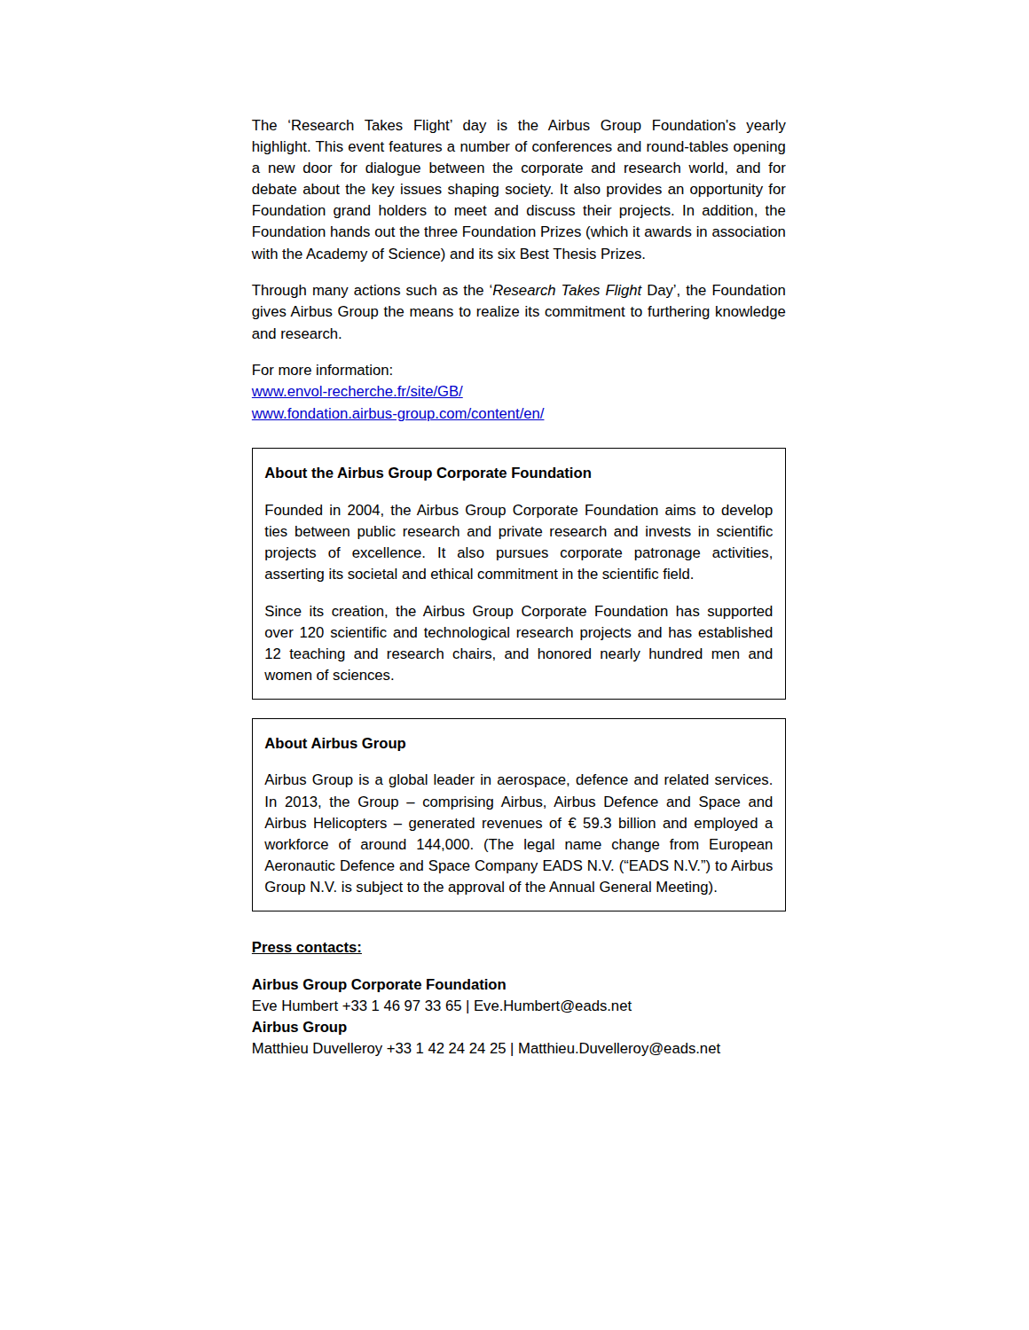The ‘Research Takes Flight’ day is the Airbus Group Foundation's yearly highlight. This event features a number of conferences and round-tables opening a new door for dialogue between the corporate and research world, and for debate about the key issues shaping society. It also provides an opportunity for Foundation grand holders to meet and discuss their projects. In addition, the Foundation hands out the three Foundation Prizes (which it awards in association with the Academy of Science) and its six Best Thesis Prizes.
Through many actions such as the ‘Research Takes Flight Day’, the Foundation gives Airbus Group the means to realize its commitment to furthering knowledge and research.
For more information:
www.envol-recherche.fr/site/GB/
www.fondation.airbus-group.com/content/en/
About the Airbus Group Corporate Foundation
Founded in 2004, the Airbus Group Corporate Foundation aims to develop ties between public research and private research and invests in scientific projects of excellence. It also pursues corporate patronage activities, asserting its societal and ethical commitment in the scientific field.
Since its creation, the Airbus Group Corporate Foundation has supported over 120 scientific and technological research projects and has established 12 teaching and research chairs, and honored nearly hundred men and women of sciences.
About Airbus Group
Airbus Group is a global leader in aerospace, defence and related services. In 2013, the Group – comprising Airbus, Airbus Defence and Space and Airbus Helicopters – generated revenues of € 59.3 billion and employed a workforce of around 144,000. (The legal name change from European Aeronautic Defence and Space Company EADS N.V. (“EADS N.V.”) to Airbus Group N.V. is subject to the approval of the Annual General Meeting).
Press contacts:
Airbus Group Corporate Foundation
Eve Humbert +33 1 46 97 33 65 | Eve.Humbert@eads.net
Airbus Group
Matthieu Duvelleroy +33 1 42 24 24 25 | Matthieu.Duvelleroy@eads.net